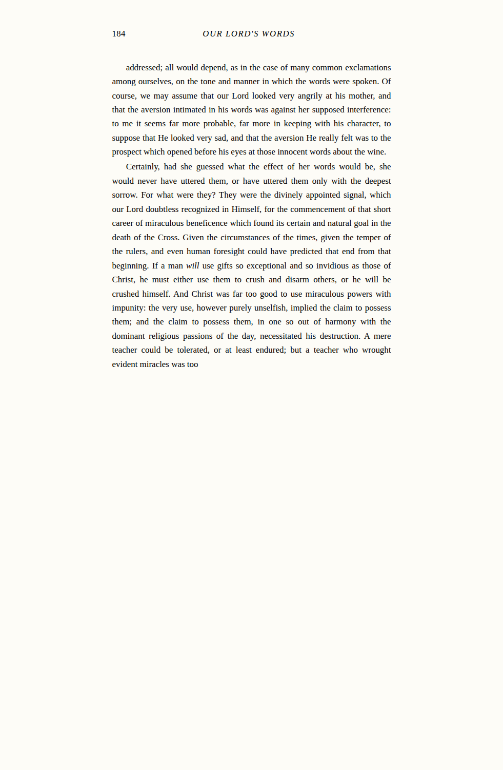184 OUR LORD'S WORDS
addressed; all would depend, as in the case of many common exclamations among ourselves, on the tone and manner in which the words were spoken. Of course, we may assume that our Lord looked very angrily at his mother, and that the aversion intimated in his words was against her supposed interference: to me it seems far more probable, far more in keeping with his character, to suppose that He looked very sad, and that the aversion He really felt was to the prospect which opened before his eyes at those innocent words about the wine.
Certainly, had she guessed what the effect of her words would be, she would never have uttered them, or have uttered them only with the deepest sorrow. For what were they? They were the divinely appointed signal, which our Lord doubtless recognized in Himself, for the commencement of that short career of miraculous beneficence which found its certain and natural goal in the death of the Cross. Given the circumstances of the times, given the temper of the rulers, and even human foresight could have predicted that end from that beginning. If a man will use gifts so exceptional and so invidious as those of Christ, he must either use them to crush and disarm others, or he will be crushed himself. And Christ was far too good to use miraculous powers with impunity: the very use, however purely unselfish, implied the claim to possess them; and the claim to possess them, in one so out of harmony with the dominant religious passions of the day, necessitated his destruction. A mere teacher could be tolerated, or at least endured; but a teacher who wrought evident miracles was too